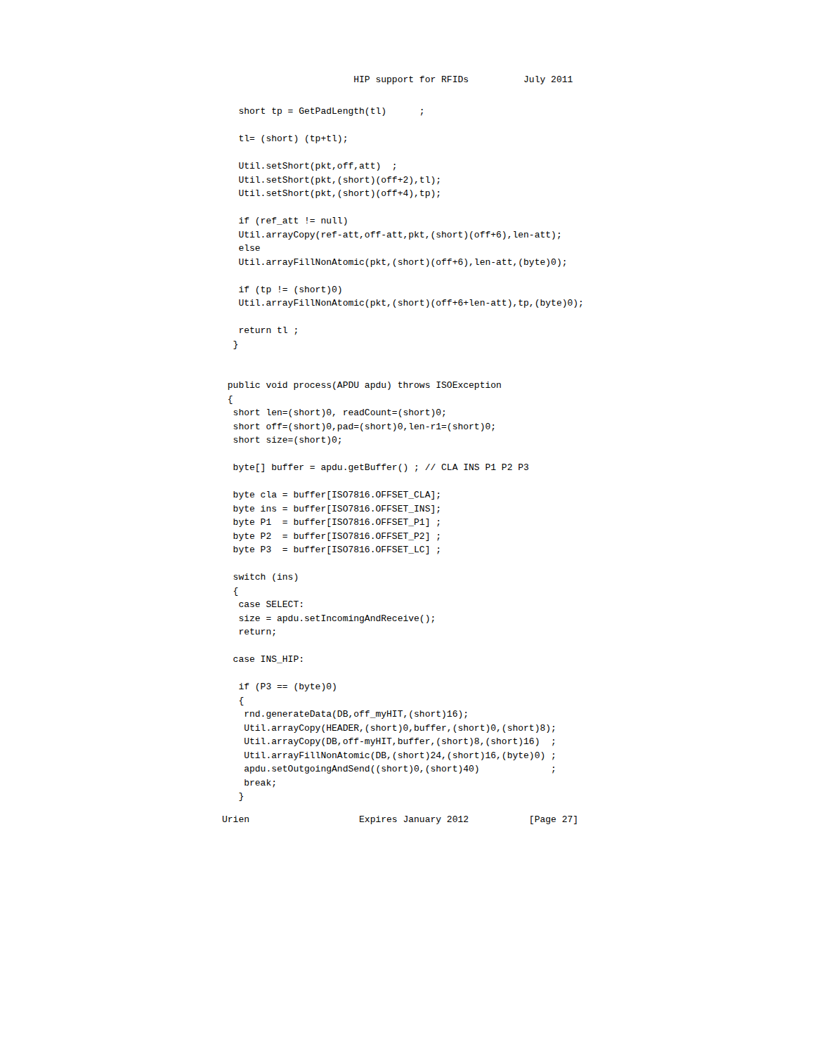HIP support for RFIDs July 2011
   short tp = GetPadLength(tl)      ;

   tl= (short) (tp+tl);

   Util.setShort(pkt,off,att)  ;
   Util.setShort(pkt,(short)(off+2),tl);
   Util.setShort(pkt,(short)(off+4),tp);

   if (ref_att != null)
   Util.arrayCopy(ref-att,off-att,pkt,(short)(off+6),len-att);
   else
   Util.arrayFillNonAtomic(pkt,(short)(off+6),len-att,(byte)0);

   if (tp != (short)0)
   Util.arrayFillNonAtomic(pkt,(short)(off+6+len-att),tp,(byte)0);

   return tl ;
  }


 public void process(APDU apdu) throws ISOException
 {
  short len=(short)0, readCount=(short)0;
  short off=(short)0,pad=(short)0,len-r1=(short)0;
  short size=(short)0;

  byte[] buffer = apdu.getBuffer() ; // CLA INS P1 P2 P3

  byte cla = buffer[ISO7816.OFFSET_CLA];
  byte ins = buffer[ISO7816.OFFSET_INS];
  byte P1  = buffer[ISO7816.OFFSET_P1] ;
  byte P2  = buffer[ISO7816.OFFSET_P2] ;
  byte P3  = buffer[ISO7816.OFFSET_LC] ;

  switch (ins)
  {
   case SELECT:
   size = apdu.setIncomingAndReceive();
   return;

  case INS_HIP:

   if (P3 == (byte)0)
   {
    rnd.generateData(DB,off_myHIT,(short)16);
    Util.arrayCopy(HEADER,(short)0,buffer,(short)0,(short)8);
    Util.arrayCopy(DB,off-myHIT,buffer,(short)8,(short)16)  ;
    Util.arrayFillNonAtomic(DB,(short)24,(short)16,(byte)0) ;
    apdu.setOutgoingAndSend((short)0,(short)40)             ;
    break;
   }
Urien Expires January 2012 [Page 27]